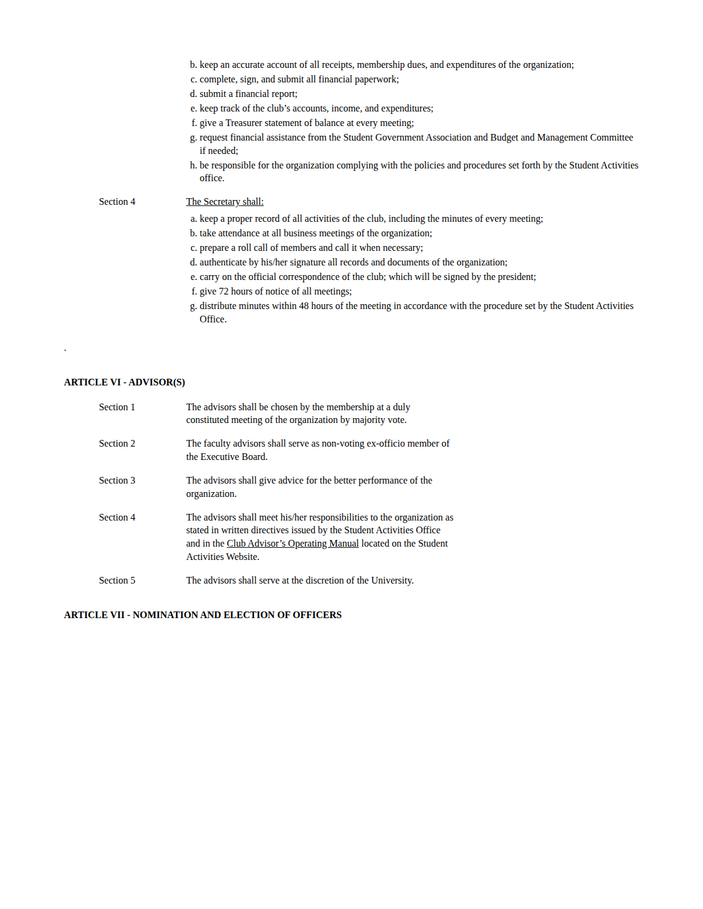keep an accurate account of all receipts, membership dues, and expenditures of the organization;
complete, sign, and submit all financial paperwork;
submit a financial report;
keep track of the club’s accounts, income, and expenditures;
give a Treasurer statement of balance at every meeting;
request financial assistance from the Student Government Association and Budget and Management Committee if needed;
be responsible for the organization complying with the policies and procedures set forth by the Student Activities office.
Section 4 The Secretary shall:
keep a proper record of all activities of the club, including the minutes of every meeting;
take attendance at all business meetings of the organization;
prepare a roll call of members and call it when necessary;
authenticate by his/her signature all records and documents of the organization;
carry on the official correspondence of the club; which will be signed by the president;
give 72 hours of notice of all meetings;
distribute minutes within 48 hours of the meeting in accordance with the procedure set by the Student Activities Office.
.
ARTICLE VI - ADVISOR(S)
Section 1 The advisors shall be chosen by the membership at a duly constituted meeting of the organization by majority vote.
Section 2 The faculty advisors shall serve as non-voting ex-officio member of the Executive Board.
Section 3 The advisors shall give advice for the better performance of the organization.
Section 4 The advisors shall meet his/her responsibilities to the organization as stated in written directives issued by the Student Activities Office and in the Club Advisor’s Operating Manual located on the Student Activities Website.
Section 5 The advisors shall serve at the discretion of the University.
ARTICLE VII - NOMINATION AND ELECTION OF OFFICERS